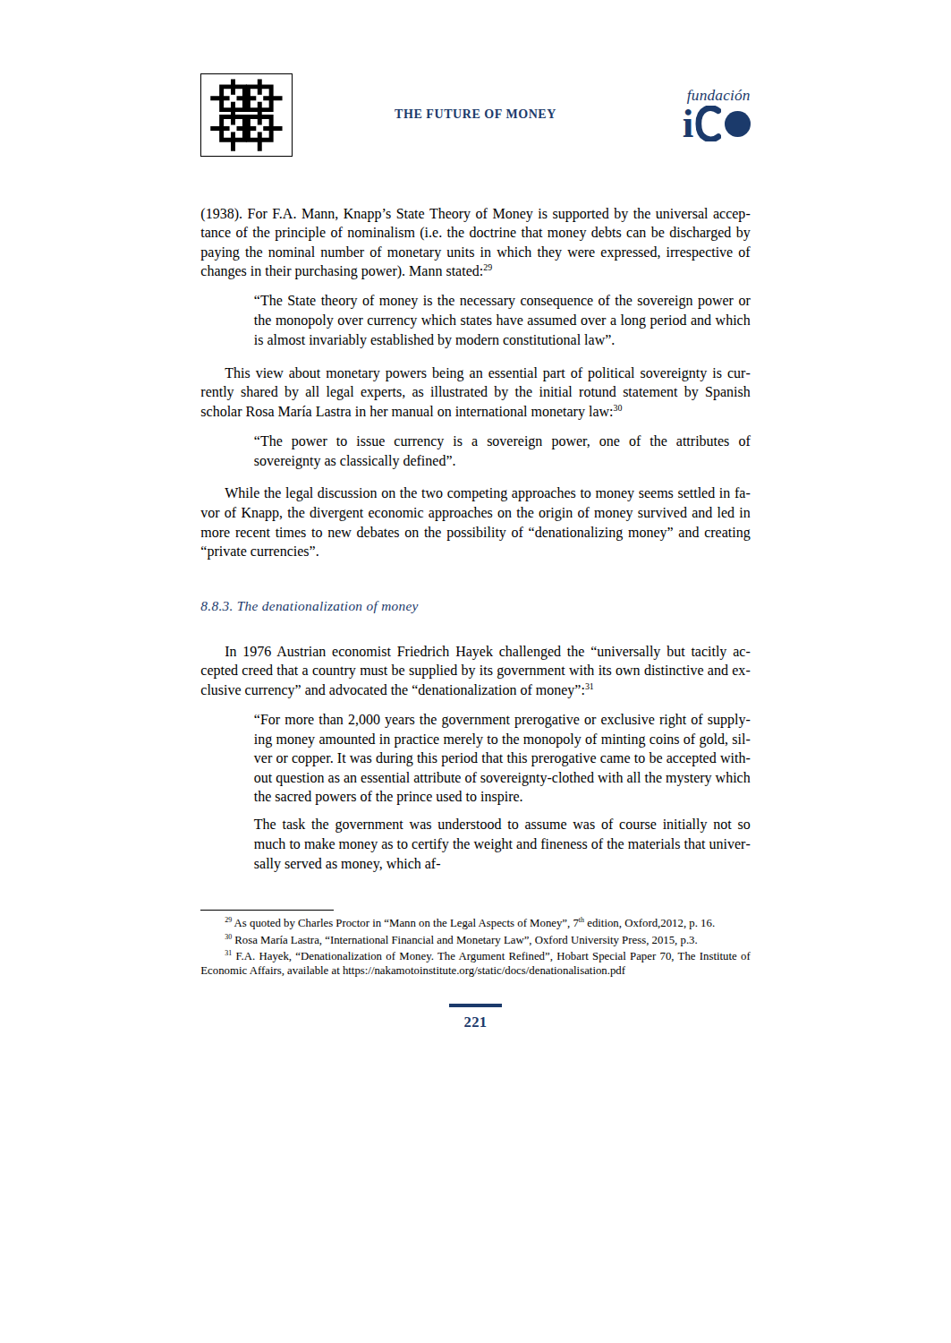The Future of Money
fundación
i
(1938). For F.A. Mann, Knapp’s State Theory of Money is supported by the universal acceptance of the principle of nominalism (i.e. the doctrine that money debts can be discharged by paying the nominal number of monetary units in which they were expressed, irrespective of changes in their purchasing power). Mann stated:29
“The State theory of money is the necessary consequence of the sovereign power or the monopoly over currency which states have assumed over a long period and which is almost invariably established by modern constitutional law”.
This view about monetary powers being an essential part of political sovereignty is currently shared by all legal experts, as illustrated by the initial rotund statement by Spanish scholar Rosa María Lastra in her manual on international monetary law:30
“The power to issue currency is a sovereign power, one of the attributes of sovereignty as classically defined”.
While the legal discussion on the two competing approaches to money seems settled in favor of Knapp, the divergent economic approaches on the origin of money survived and led in more recent times to new debates on the possibility of “denationalizing money” and creating “private currencies”.
8.8.3. The denationalization of money
In 1976 Austrian economist Friedrich Hayek challenged the “universally but tacitly accepted creed that a country must be supplied by its government with its own distinctive and exclusive currency” and advocated the “denationalization of money”:31
“For more than 2,000 years the government prerogative or exclusive right of supplying money amounted in practice merely to the monopoly of minting coins of gold, silver or copper. It was during this period that this prerogative came to be accepted without question as an essential attribute of sovereignty-clothed with all the mystery which the sacred powers of the prince used to inspire.
The task the government was understood to assume was of course initially not so much to make money as to certify the weight and fineness of the materials that universally served as money, which af-
29 As quoted by Charles Proctor in “Mann on the Legal Aspects of Money”, 7th edition, Oxford,2012, p. 16.
30 Rosa María Lastra, “International Financial and Monetary Law”, Oxford University Press, 2015, p.3.
31 F.A. Hayek, “Denationalization of Money. The Argument Refined”, Hobart Special Paper 70, The Institute of Economic Affairs, available at https://nakamotoinstitute.org/static/docs/denationalisation.pdf
221